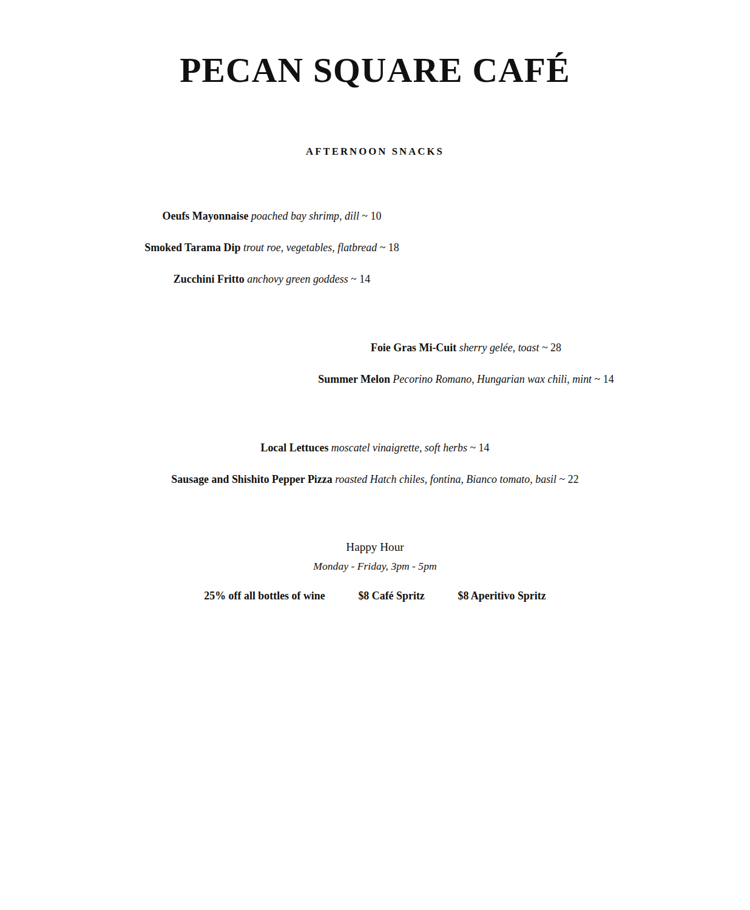Pecan Square Café
Afternoon Snacks
Oeufs Mayonnaise poached bay shrimp, dill ~ 10
Smoked Tarama Dip trout roe, vegetables, flatbread ~ 18
Zucchini Fritto anchovy green goddess ~ 14
Foie Gras Mi-Cuit sherry gelée, toast ~ 28
Summer Melon Pecorino Romano, Hungarian wax chili, mint ~ 14
Local Lettuces moscatel vinaigrette, soft herbs ~ 14
Sausage and Shishito Pepper Pizza roasted Hatch chiles, fontina, Bianco tomato, basil ~ 22
Happy Hour
Monday - Friday, 3pm - 5pm
25% off all bottles of wine $8 Café Spritz $8 Aperitivo Spritz